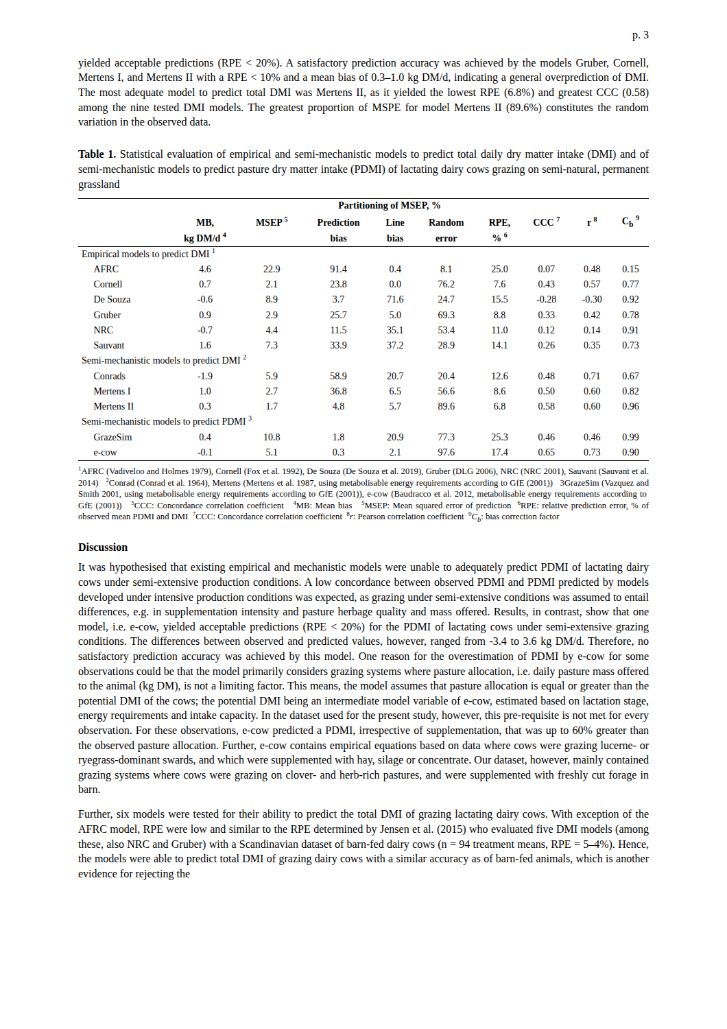p. 3
yielded acceptable predictions (RPE < 20%). A satisfactory prediction accuracy was achieved by the models Gruber, Cornell, Mertens I, and Mertens II with a RPE < 10% and a mean bias of 0.3–1.0 kg DM/d, indicating a general overprediction of DMI. The most adequate model to predict total DMI was Mertens II, as it yielded the lowest RPE (6.8%) and greatest CCC (0.58) among the nine tested DMI models. The greatest proportion of MSPE for model Mertens II (89.6%) constitutes the random variation in the observed data.
Table 1. Statistical evaluation of empirical and semi-mechanistic models to predict total daily dry matter intake (DMI) and of semi-mechanistic models to predict pasture dry matter intake (PDMI) of lactating dairy cows grazing on semi-natural, permanent grassland
| | | | Partitioning of MSEP, % | | | | |
| --- | --- | --- | --- | --- | --- | --- | --- |
| | MB, | MSEP 5 | Prediction | Line | Random | RPE, | CCC 7 | r 8 | C b 9 |
| | kg DM/d 4 | | bias | bias | error | % 6 | | | |
| Empirical models to predict DMI 1 |
| AFRC | 4.6 | 22.9 | 91.4 | 0.4 | 8.1 | 25.0 | 0.07 | 0.48 | 0.15 |
| Cornell | 0.7 | 2.1 | 23.8 | 0.0 | 76.2 | 7.6 | 0.43 | 0.57 | 0.77 |
| De Souza | -0.6 | 8.9 | 3.7 | 71.6 | 24.7 | 15.5 | -0.28 | -0.30 | 0.92 |
| Gruber | 0.9 | 2.9 | 25.7 | 5.0 | 69.3 | 8.8 | 0.33 | 0.42 | 0.78 |
| NRC | -0.7 | 4.4 | 11.5 | 35.1 | 53.4 | 11.0 | 0.12 | 0.14 | 0.91 |
| Sauvant | 1.6 | 7.3 | 33.9 | 37.2 | 28.9 | 14.1 | 0.26 | 0.35 | 0.73 |
| Semi-mechanistic models to predict DMI 2 |
| Conrads | -1.9 | 5.9 | 58.9 | 20.7 | 20.4 | 12.6 | 0.48 | 0.71 | 0.67 |
| Mertens I | 1.0 | 2.7 | 36.8 | 6.5 | 56.6 | 8.6 | 0.50 | 0.60 | 0.82 |
| Mertens II | 0.3 | 1.7 | 4.8 | 5.7 | 89.6 | 6.8 | 0.58 | 0.60 | 0.96 |
| Semi-mechanistic models to predict PDMI 3 |
| GrazeSim | 0.4 | 10.8 | 1.8 | 20.9 | 77.3 | 25.3 | 0.46 | 0.46 | 0.99 |
| e-cow | -0.1 | 5.1 | 0.3 | 2.1 | 97.6 | 17.4 | 0.65 | 0.73 | 0.90 |
1AFRC (Vadiveloo and Holmes 1979), Cornell (Fox et al. 1992), De Souza (De Souza et al. 2019), Gruber (DLG 2006), NRC (NRC 2001), Sauvant (Sauvant et al. 2014) 2Conrad (Conrad et al. 1964), Mertens (Mertens et al. 1987, using metabolisable energy requirements according to GfE (2001)) 3GrazeSim (Vazquez and Smith 2001, using metabolisable energy requirements according to GfE (2001)), e-cow (Baudracco et al. 2012, metabolisable energy requirements according to GfE (2001)) 5CCC: Concordance correlation coefficient 4MB: Mean bias 5MSEP: Mean squared error of prediction 6RPE: relative prediction error, % of observed mean PDMI and DMI 7CCC: Concordance correlation coefficient 8r: Pearson correlation coefficient 9Cb: bias correction factor
Discussion
It was hypothesised that existing empirical and mechanistic models were unable to adequately predict PDMI of lactating dairy cows under semi-extensive production conditions. A low concordance between observed PDMI and PDMI predicted by models developed under intensive production conditions was expected, as grazing under semi-extensive conditions was assumed to entail differences, e.g. in supplementation intensity and pasture herbage quality and mass offered. Results, in contrast, show that one model, i.e. e-cow, yielded acceptable predictions (RPE < 20%) for the PDMI of lactating cows under semi-extensive grazing conditions. The differences between observed and predicted values, however, ranged from -3.4 to 3.6 kg DM/d. Therefore, no satisfactory prediction accuracy was achieved by this model. One reason for the overestimation of PDMI by e-cow for some observations could be that the model primarily considers grazing systems where pasture allocation, i.e. daily pasture mass offered to the animal (kg DM), is not a limiting factor. This means, the model assumes that pasture allocation is equal or greater than the potential DMI of the cows; the potential DMI being an intermediate model variable of e-cow, estimated based on lactation stage, energy requirements and intake capacity. In the dataset used for the present study, however, this pre-requisite is not met for every observation. For these observations, e-cow predicted a PDMI, irrespective of supplementation, that was up to 60% greater than the observed pasture allocation. Further, e-cow contains empirical equations based on data where cows were grazing lucerne- or ryegrass-dominant swards, and which were supplemented with hay, silage or concentrate. Our dataset, however, mainly contained grazing systems where cows were grazing on clover- and herb-rich pastures, and were supplemented with freshly cut forage in barn.
Further, six models were tested for their ability to predict the total DMI of grazing lactating dairy cows. With exception of the AFRC model, RPE were low and similar to the RPE determined by Jensen et al. (2015) who evaluated five DMI models (among these, also NRC and Gruber) with a Scandinavian dataset of barn-fed dairy cows (n = 94 treatment means, RPE = 5–4%). Hence, the models were able to predict total DMI of grazing dairy cows with a similar accuracy as of barn-fed animals, which is another evidence for rejecting the